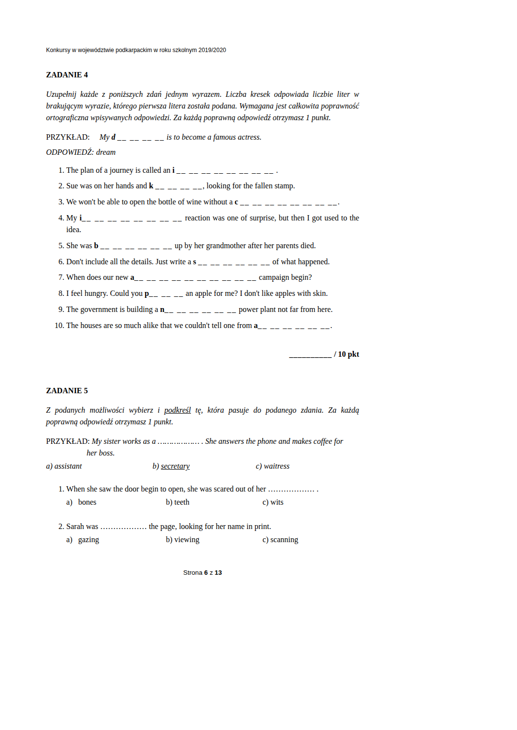Konkursy w województwie podkarpackim w roku szkolnym 2019/2020
ZADANIE 4
Uzupełnij każde z poniższych zdań jednym wyrazem. Liczba kresek odpowiada liczbie liter w brakującym wyrazie, którego pierwsza litera została podana. Wymagana jest całkowita poprawność ortograficzna wpisywanych odpowiedzi. Za każdą poprawną odpowiedź otrzymasz 1 punkt.
PRZYKŁAD: My d __ __ __ __ is to become a famous actress.
ODPOWIEDŹ: dream
The plan of a journey is called an i __ __ __ __ __ __ __ __ .
Sue was on her hands and k __ __ __ __, looking for the fallen stamp.
We won't be able to open the bottle of wine without a c __ __ __ __ __ __ __ __.
My i__ __ __ __ __ __ __ __ reaction was one of surprise, but then I got used to the idea.
She was b __ __ __ __ __ __ up by her grandmother after her parents died.
Don't include all the details. Just write a s __ __ __ __ __ __ of what happened.
When does our new a__ __ __ __ __ __ __ __ __ __ campaign begin?
I feel hungry. Could you p__ __ __ an apple for me? I don't like apples with skin.
The government is building a n__ __ __ __ __ __ power plant not far from here.
The houses are so much alike that we couldn't tell one from a__ __ __ __ __ __.
__________ / 10 pkt
ZADANIE 5
Z podanych możliwości wybierz i podkreśl tę, która pasuje do podanego zdania. Za każdą poprawną odpowiedź otrzymasz 1 punkt.
PRZYKŁAD: My sister works as a ……………… . She answers the phone and makes coffee for her boss.
| a) assistant | b) secretary | c) waitress |
When she saw the door begin to open, she was scared out of her ……………… .
| a) bones | b) teeth | c) wits |
Sarah was ……………… the page, looking for her name in print.
| a) gazing | b) viewing | c) scanning |
Strona 6 z 13